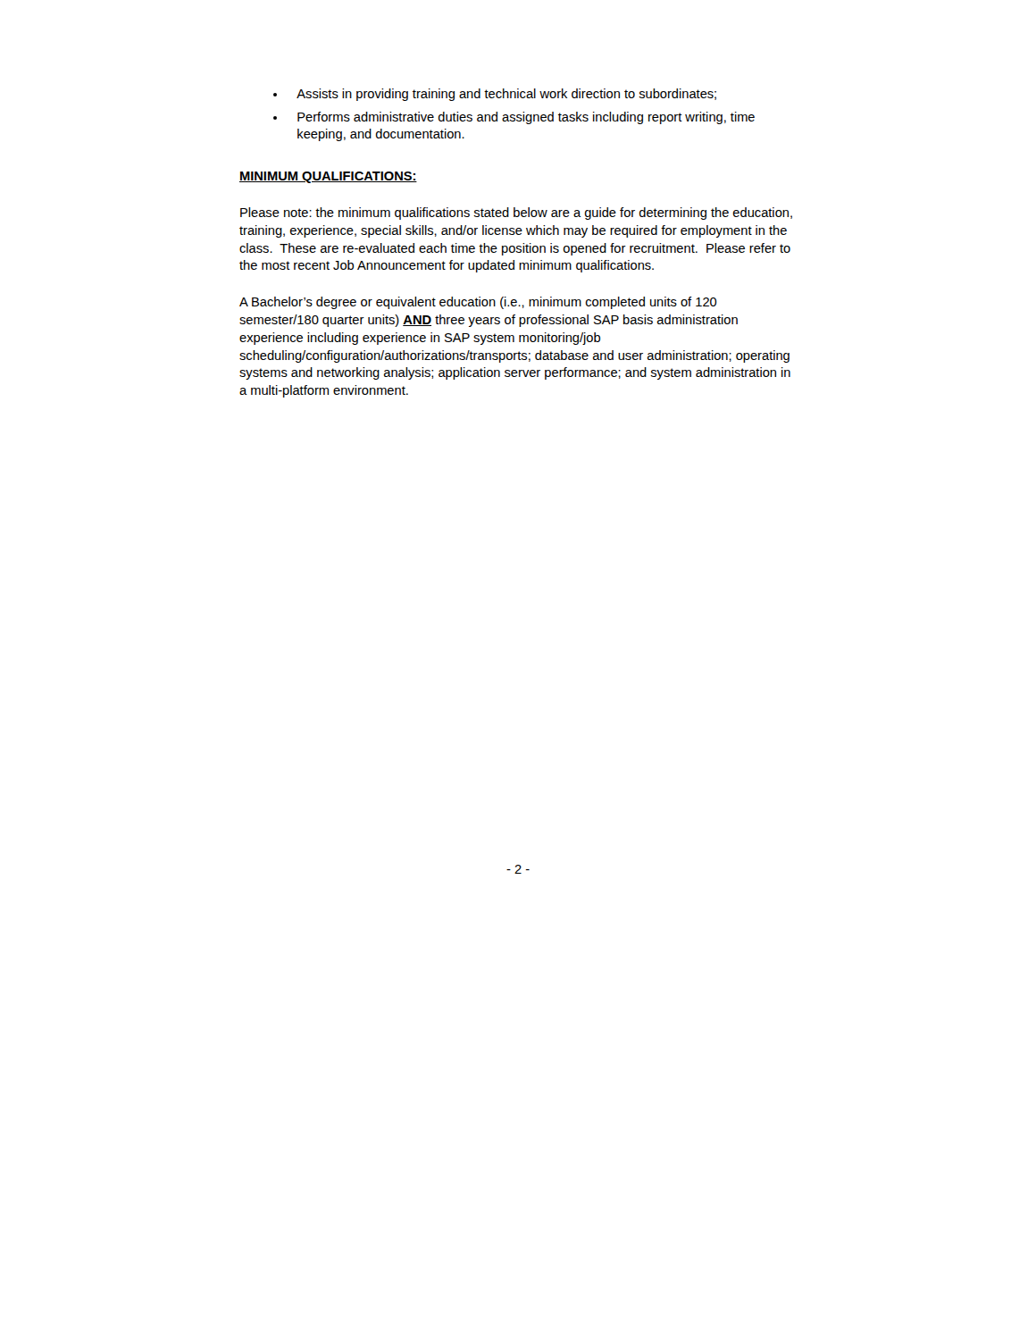Assists in providing training and technical work direction to subordinates;
Performs administrative duties and assigned tasks including report writing, time keeping, and documentation.
MINIMUM QUALIFICATIONS:
Please note: the minimum qualifications stated below are a guide for determining the education, training, experience, special skills, and/or license which may be required for employment in the class. These are re-evaluated each time the position is opened for recruitment. Please refer to the most recent Job Announcement for updated minimum qualifications.
A Bachelor’s degree or equivalent education (i.e., minimum completed units of 120 semester/180 quarter units) AND three years of professional SAP basis administration experience including experience in SAP system monitoring/job scheduling/configuration/authorizations/transports; database and user administration; operating systems and networking analysis; application server performance; and system administration in a multi-platform environment.
- 2 -